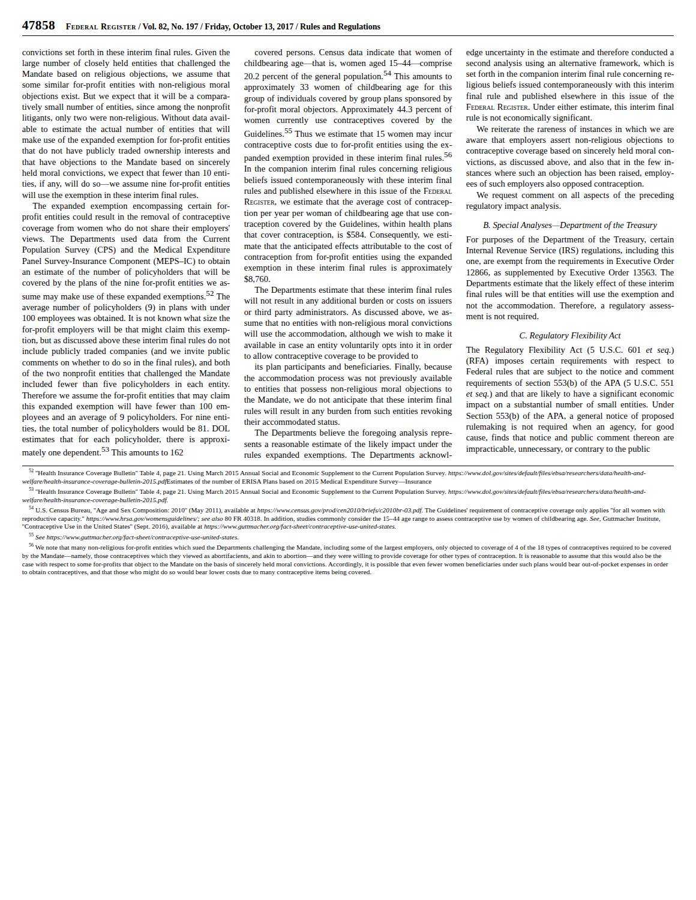47858
Federal Register / Vol. 82, No. 197 / Friday, October 13, 2017 / Rules and Regulations
convictions set forth in these interim final rules. Given the large number of closely held entities that challenged the Mandate based on religious objections, we assume that some similar for-profit entities with non-religious moral objections exist. But we expect that it will be a comparatively small number of entities, since among the nonprofit litigants, only two were non-religious. Without data available to estimate the actual number of entities that will make use of the expanded exemption for for-profit entities that do not have publicly traded ownership interests and that have objections to the Mandate based on sincerely held moral convictions, we expect that fewer than 10 entities, if any, will do so—we assume nine for-profit entities will use the exemption in these interim final rules.
The expanded exemption encompassing certain for-profit entities could result in the removal of contraceptive coverage from women who do not share their employers' views. The Departments used data from the Current Population Survey (CPS) and the Medical Expenditure Panel Survey-Insurance Component (MEPS–IC) to obtain an estimate of the number of policyholders that will be covered by the plans of the nine for-profit entities we assume may make use of these expanded exemptions.52 The average number of policyholders (9) in plans with under 100 employees was obtained. It is not known what size the for-profit employers will be that might claim this exemption, but as discussed above these interim final rules do not include publicly traded companies (and we invite public comments on whether to do so in the final rules), and both of the two nonprofit entities that challenged the Mandate included fewer than five policyholders in each entity. Therefore we assume the for-profit entities that may claim this expanded exemption will have fewer than 100 employees and an average of 9 policyholders. For nine entities, the total number of policyholders would be 81. DOL estimates that for each policyholder, there is approximately one dependent.53 This amounts to 162
covered persons. Census data indicate that women of childbearing age—that is, women aged 15–44—comprise 20.2 percent of the general population.54 This amounts to approximately 33 women of childbearing age for this group of individuals covered by group plans sponsored by for-profit moral objectors. Approximately 44.3 percent of women currently use contraceptives covered by the Guidelines.55 Thus we estimate that 15 women may incur contraceptive costs due to for-profit entities using the expanded exemption provided in these interim final rules.56 In the companion interim final rules concerning religious beliefs issued contemporaneously with these interim final rules and published elsewhere in this issue of the Federal Register, we estimate that the average cost of contraception per year per woman of childbearing age that use contraception covered by the Guidelines, within health plans that cover contraception, is $584. Consequently, we estimate that the anticipated effects attributable to the cost of contraception from for-profit entities using the expanded exemption in these interim final rules is approximately $8,760.
The Departments estimate that these interim final rules will not result in any additional burden or costs on issuers or third party administrators. As discussed above, we assume that no entities with non-religious moral convictions will use the accommodation, although we wish to make it available in case an entity voluntarily opts into it in order to allow contraceptive coverage to be provided to
its plan participants and beneficiaries. Finally, because the accommodation process was not previously available to entities that possess non-religious moral objections to the Mandate, we do not anticipate that these interim final rules will result in any burden from such entities revoking their accommodated status.
The Departments believe the foregoing analysis represents a reasonable estimate of the likely impact under the rules expanded exemptions. The Departments acknowledge uncertainty in the estimate and therefore conducted a second analysis using an alternative framework, which is set forth in the companion interim final rule concerning religious beliefs issued contemporaneously with this interim final rule and published elsewhere in this issue of the Federal Register. Under either estimate, this interim final rule is not economically significant.
We reiterate the rareness of instances in which we are aware that employers assert non-religious objections to contraceptive coverage based on sincerely held moral convictions, as discussed above, and also that in the few instances where such an objection has been raised, employees of such employers also opposed contraception.
We request comment on all aspects of the preceding regulatory impact analysis.
B. Special Analyses—Department of the Treasury
For purposes of the Department of the Treasury, certain Internal Revenue Service (IRS) regulations, including this one, are exempt from the requirements in Executive Order 12866, as supplemented by Executive Order 13563. The Departments estimate that the likely effect of these interim final rules will be that entities will use the exemption and not the accommodation. Therefore, a regulatory assessment is not required.
C. Regulatory Flexibility Act
The Regulatory Flexibility Act (5 U.S.C. 601 et seq.) (RFA) imposes certain requirements with respect to Federal rules that are subject to the notice and comment requirements of section 553(b) of the APA (5 U.S.C. 551 et seq.) and that are likely to have a significant economic impact on a substantial number of small entities. Under Section 553(b) of the APA, a general notice of proposed rulemaking is not required when an agency, for good cause, finds that notice and public comment thereon are impracticable, unnecessary, or contrary to the public
52 ''Health Insurance Coverage Bulletin'' Table 4, page 21. Using March 2015 Annual Social and Economic Supplement to the Current Population Survey. https://www.dol.gov/sites/default/files/ebsa/researchers/data/health-and-welfare/health-insurance-coverage-bulletin-2015.pdf Estimates of the number of ERISA Plans based on 2015 Medical Expenditure Survey—Insurance
53 ''Health Insurance Coverage Bulletin'' Table 4, page 21. Using March 2015 Annual Social and Economic Supplement to the Current Population Survey. https://www.dol.gov/sites/default/files/ebsa/researchers/data/health-and-welfare/health-insurance-coverage-bulletin-2015.pdf.
54 U.S. Census Bureau, ''Age and Sex Composition: 2010'' (May 2011), available at https://www.census.gov/prod/cen2010/briefs/c2010br-03.pdf. The Guidelines' requirement of contraceptive coverage only applies ''for all women with reproductive capacity.'' https://www.hrsa.gov/womensguidelines/; see also 80 FR 40318. In addition, studies commonly consider the 15–44 age range to assess contraceptive use by women of childbearing age. See, Guttmacher Institute, ''Contraceptive Use in the United States'' (Sept. 2016), available at https://www.guttmacher.org/fact-sheet/contraceptive-use-united-states.
55 See https://www.guttmacher.org/fact-sheet/contraceptive-use-united-states.
56 We note that many non-religious for-profit entities which sued the Departments challenging the Mandate, including some of the largest employers, only objected to coverage of 4 of the 18 types of contraceptives required to be covered by the Mandate—namely, those contraceptives which they viewed as abortifacients, and akin to abortion—and they were willing to provide coverage for other types of contraception. It is reasonable to assume that this would also be the case with respect to some for-profits that object to the Mandate on the basis of sincerely held moral convictions. Accordingly, it is possible that even fewer women beneficiaries under such plans would bear out-of-pocket expenses in order to obtain contraceptives, and that those who might do so would bear lower costs due to many contraceptive items being covered.